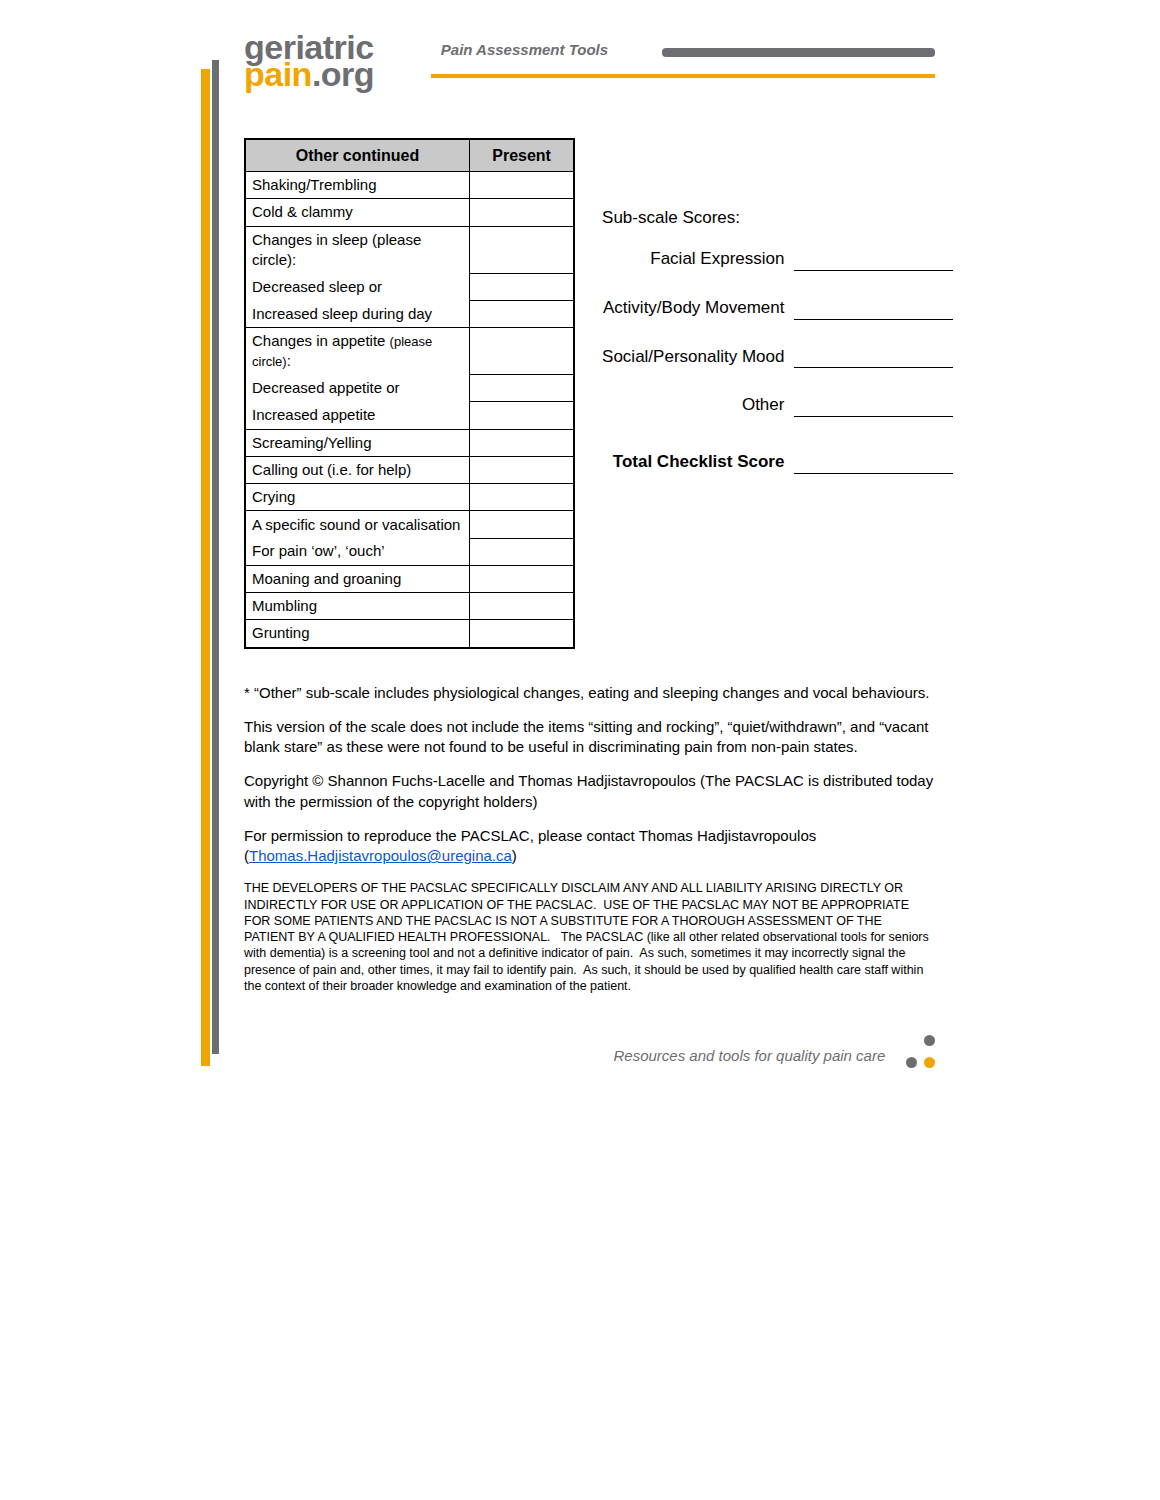geriatric pain.org
Pain Assessment Tools
| Other continued | Present |
| --- | --- |
| Shaking/Trembling | |
| Cold & clammy | |
| Changes in sleep (please circle): | |
| Decreased sleep or | |
| Increased sleep during day | |
| Changes in appetite (please circle) : | |
| Decreased appetite or | |
| Increased appetite | |
| Screaming/Yelling | |
| Calling out (i.e. for help) | |
| Crying | |
| A specific sound or vacalisation | |
| For pain ‘ow’, ‘ouch’ | |
| Moaning and groaning | |
| Mumbling | |
| Grunting | |
Sub-scale Scores:
Facial Expression
Activity/Body Movement
Social/Personality Mood
Other
Total Checklist Score
* “Other” sub-scale includes physiological changes, eating and sleeping changes and vocal behaviours.
This version of the scale does not include the items “sitting and rocking”, “quiet/withdrawn”, and “vacant blank stare” as these were not found to be useful in discriminating pain from non-pain states.
Copyright © Shannon Fuchs-Lacelle and Thomas Hadjistavropoulos (The PACSLAC is distributed today with the permission of the copyright holders)
For permission to reproduce the PACSLAC, please contact Thomas Hadjistavropoulos (Thomas.Hadjistavropoulos@uregina.ca)
The developers of the PACSLAC specifically disclaim any and all liability arising directly or indirectly for use or application of the PACSLAC. Use of the PACSLAC may not be appropriate for some patients and the PACSLAC is not a substitute for a thorough assessment of the patient by a qualified health professional. The PACSLAC (like all other related observational tools for seniors with dementia) is a screening tool and not a definitive indicator of pain. As such, sometimes it may incorrectly signal the presence of pain and, other times, it may fail to identify pain. As such, it should be used by qualified health care staff within the context of their broader knowledge and examination of the patient.
Resources and tools for quality pain care